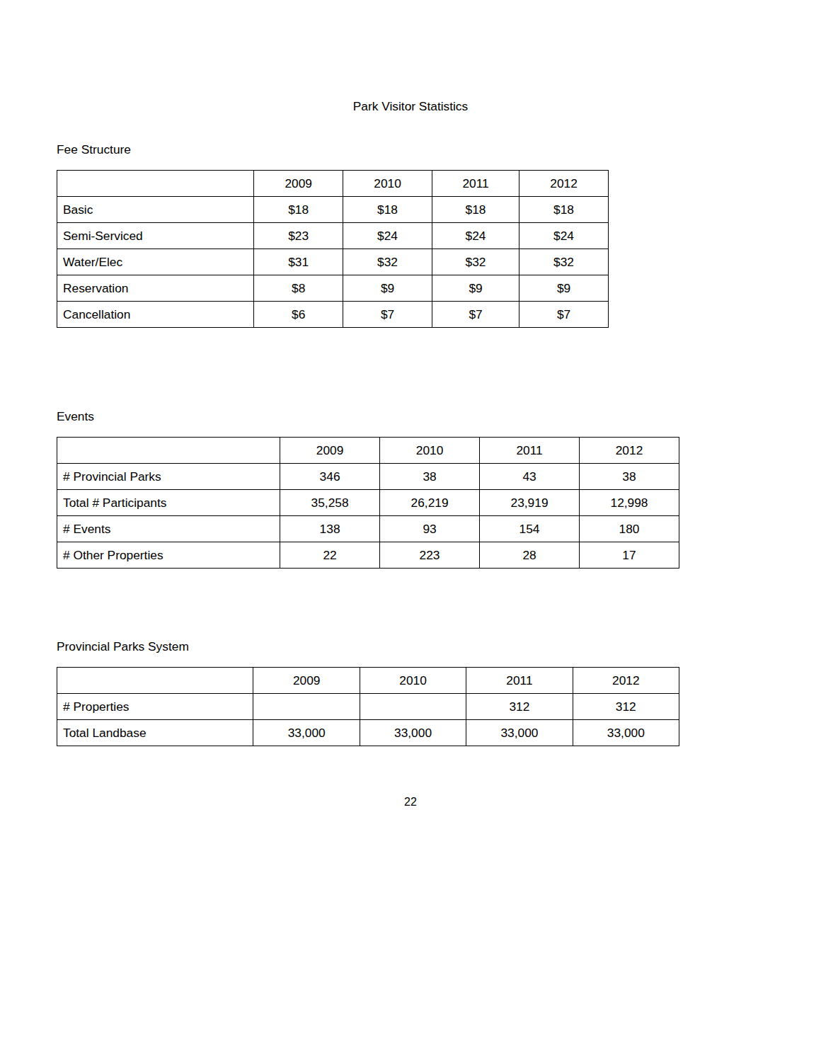Park Visitor Statistics
Fee Structure
| | 2009 | 2010 | 2011 | 2012 |
| Basic | $18 | $18 | $18 | $18 |
| Semi-Serviced | $23 | $24 | $24 | $24 |
| Water/Elec | $31 | $32 | $32 | $32 |
| Reservation | $8 | $9 | $9 | $9 |
| Cancellation | $6 | $7 | $7 | $7 |
Events
| | 2009 | 2010 | 2011 | 2012 |
| # Provincial Parks | 346 | 38 | 43 | 38 |
| Total # Participants | 35,258 | 26,219 | 23,919 | 12,998 |
| # Events | 138 | 93 | 154 | 180 |
| # Other Properties | 22 | 223 | 28 | 17 |
Provincial Parks System
| | 2009 | 2010 | 2011 | 2012 |
| # Properties | | | 312 | 312 |
| Total Landbase | 33,000 | 33,000 | 33,000 | 33,000 |
22